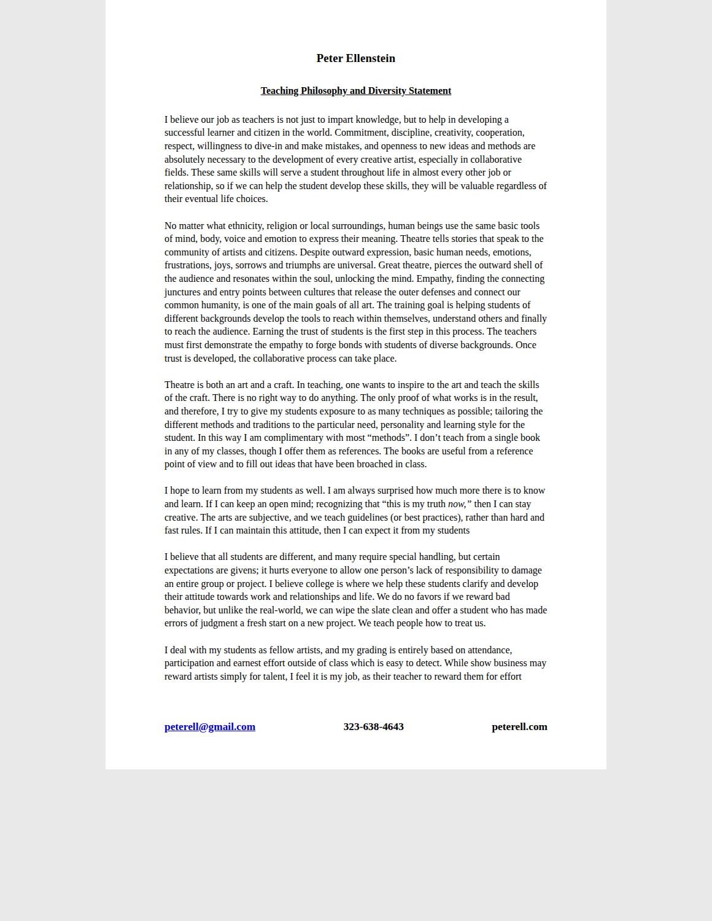Peter Ellenstein
Teaching Philosophy and Diversity Statement
I believe our job as teachers is not just to impart knowledge, but to help in developing a successful learner and citizen in the world. Commitment, discipline, creativity, cooperation, respect, willingness to dive-in and make mistakes, and openness to new ideas and methods are absolutely necessary to the development of every creative artist, especially in collaborative fields. These same skills will serve a student throughout life in almost every other job or relationship, so if we can help the student develop these skills, they will be valuable regardless of their eventual life choices.
No matter what ethnicity, religion or local surroundings, human beings use the same basic tools of mind, body, voice and emotion to express their meaning. Theatre tells stories that speak to the community of artists and citizens. Despite outward expression, basic human needs, emotions, frustrations, joys, sorrows and triumphs are universal. Great theatre, pierces the outward shell of the audience and resonates within the soul, unlocking the mind. Empathy, finding the connecting junctures and entry points between cultures that release the outer defenses and connect our common humanity, is one of the main goals of all art. The training goal is helping students of different backgrounds develop the tools to reach within themselves, understand others and finally to reach the audience. Earning the trust of students is the first step in this process. The teachers must first demonstrate the empathy to forge bonds with students of diverse backgrounds. Once trust is developed, the collaborative process can take place.
Theatre is both an art and a craft. In teaching, one wants to inspire to the art and teach the skills of the craft. There is no right way to do anything. The only proof of what works is in the result, and therefore, I try to give my students exposure to as many techniques as possible; tailoring the different methods and traditions to the particular need, personality and learning style for the student. In this way I am complimentary with most “methods”. I don’t teach from a single book in any of my classes, though I offer them as references. The books are useful from a reference point of view and to fill out ideas that have been broached in class.
I hope to learn from my students as well. I am always surprised how much more there is to know and learn. If I can keep an open mind; recognizing that “this is my truth now,” then I can stay creative. The arts are subjective, and we teach guidelines (or best practices), rather than hard and fast rules. If I can maintain this attitude, then I can expect it from my students
I believe that all students are different, and many require special handling, but certain expectations are givens; it hurts everyone to allow one person’s lack of responsibility to damage an entire group or project. I believe college is where we help these students clarify and develop their attitude towards work and relationships and life. We do no favors if we reward bad behavior, but unlike the real-world, we can wipe the slate clean and offer a student who has made errors of judgment a fresh start on a new project. We teach people how to treat us.
I deal with my students as fellow artists, and my grading is entirely based on attendance, participation and earnest effort outside of class which is easy to detect. While show business may reward artists simply for talent, I feel it is my job, as their teacher to reward them for effort
peterell@gmail.com 323-638-4643 peterell.com